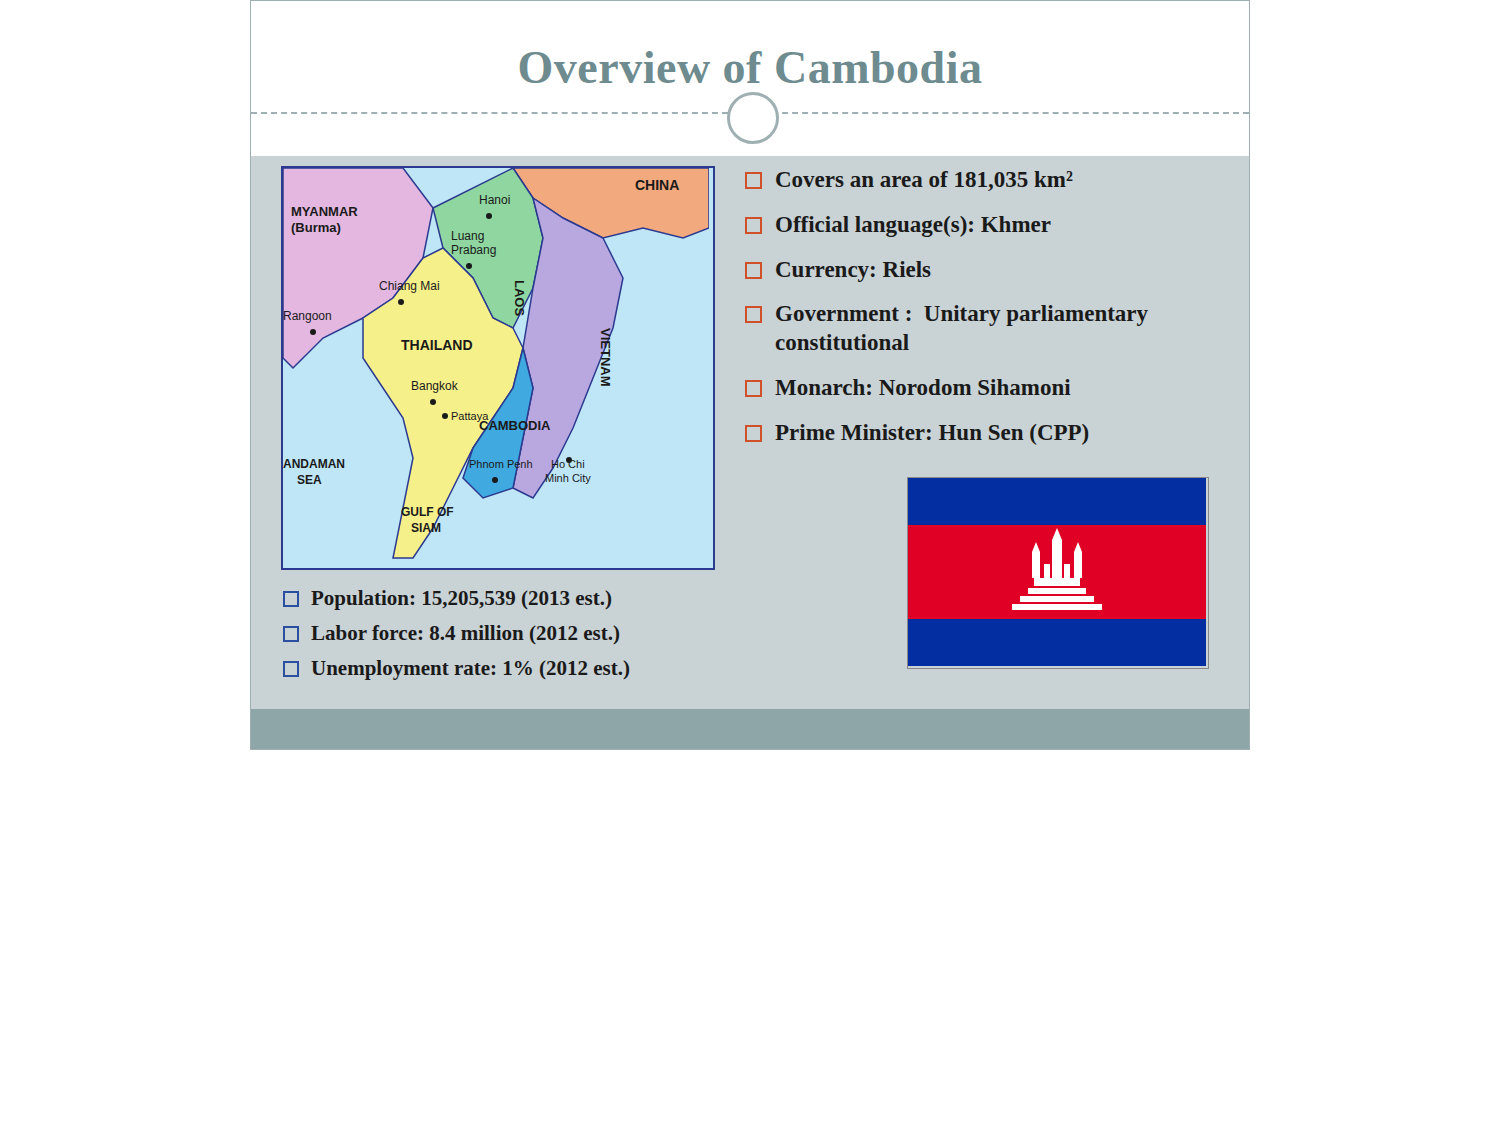Overview of Cambodia
MYANMAR (Burma) CHINA Hanoi Luang Prabang LAOS Chiang Mai Rangoon THAILAND VIETNAM Bangkok Pattaya CAMBODIA Phnom Penh Ho Chi Minh City ANDAMAN SEA GULF OF SIAM
Covers an area of 181,035 km²
Official language(s): Khmer
Currency: Riels
Government : Unitary parliamentary constitutional
Monarch: Norodom Sihamoni
Prime Minister: Hun Sen (CPP)
Population: 15,205,539 (2013 est.)
Labor force: 8.4 million (2012 est.)
Unemployment rate: 1% (2012 est.)